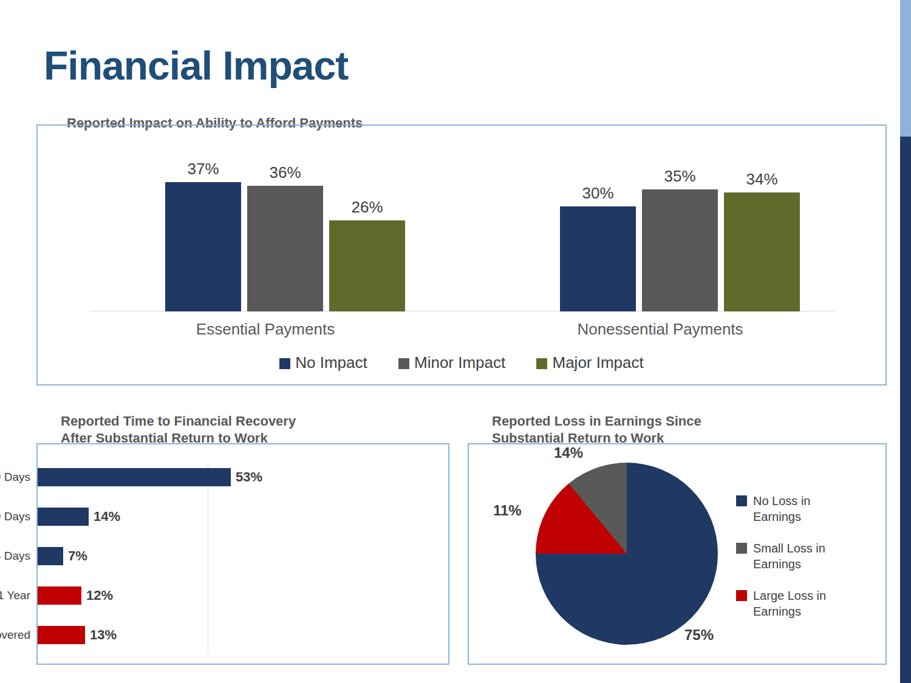Financial Impact
Reported Impact on Ability to Afford Payments
37%
36%
26%
Essential Payments
30%
35%
34%
Nonessential Payments
No Impact Minor Impact Major Impact
Reported Time to Financial Recovery
After Substantial Return to Work
0 to 90 Days
53%
91 to 180 Days
14%
181 to 365 Days
7%
Greater than 1 Year
12%
Not Financially Recovered
13%
Reported Loss in Earnings Since
Substantial Return to Work
14%
11%
75%
No Loss in
Earnings
Small Loss in
Earnings
Large Loss in
Earnings